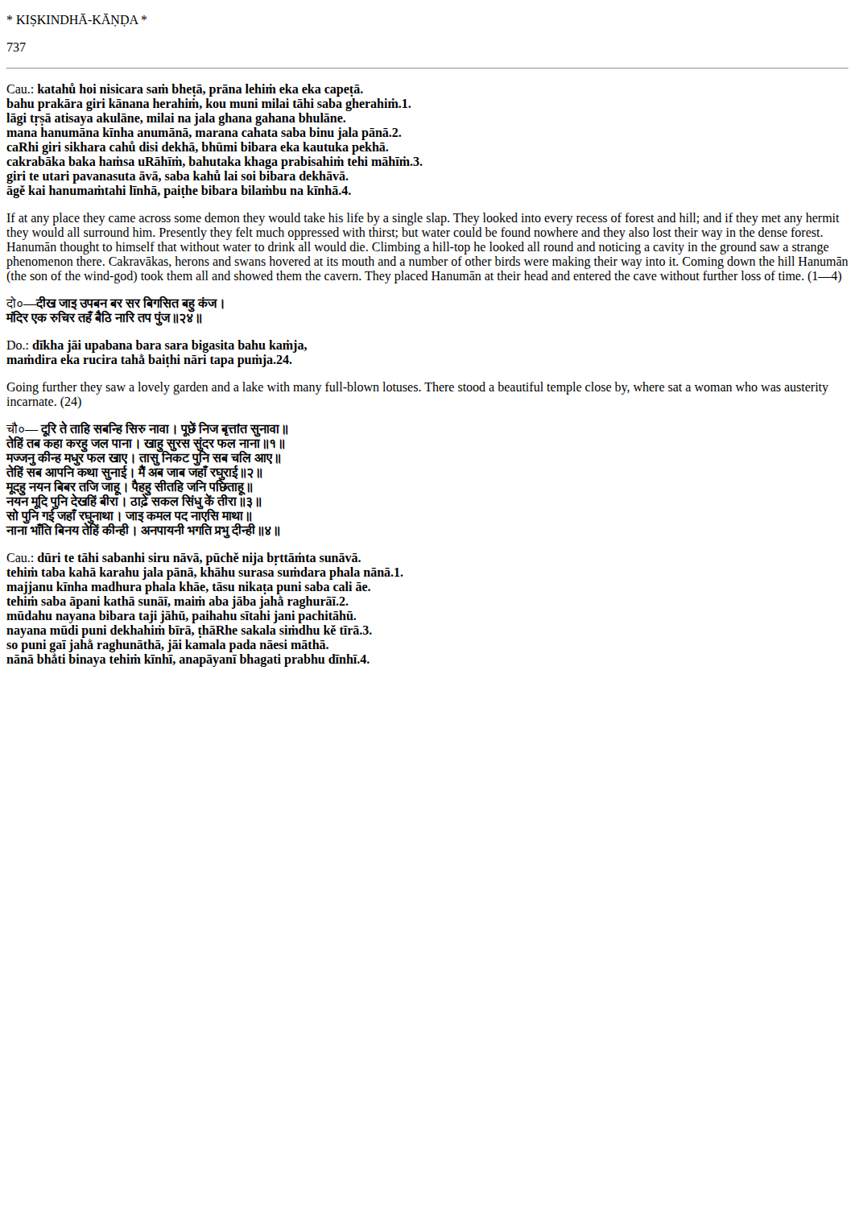* KIṢKINDHĀ-KĀṆḌA *
737
Cau.: katahů hoi nisicara saṁ bheṭā, prāna lehiṁ eka eka capeṭā.
bahu prakāra giri kānana herahiṁ, kou muni milai tāhi saba gherahiṁ.1.
lāgi tṛṣā atisaya akulāne, milai na jala ghana gahana bhulāne.
mana hanumāna kīnha anumānā, marana cahata saba binu jala pānā.2.
caRhi giri sikhara cahů disi dekhā, bhūmi bibara eka kautuka pekhā.
cakrabāka baka haṁsa uRāhīṁ, bahutaka khaga prabisahiṁ tehi māhīṁ.3.
giri te utari pavanasuta āvā, saba kahů lai soi bibara dekhāvā.
āgě kai hanumaṁtahi līnhā, paiṭhe bibara bilaṁbu na kīnhā.4.
If at any place they came across some demon they would take his life by a single slap. They looked into every recess of forest and hill; and if they met any hermit they would all surround him. Presently they felt much oppressed with thirst; but water could be found nowhere and they also lost their way in the dense forest. Hanumān thought to himself that without water to drink all would die. Climbing a hill-top he looked all round and noticing a cavity in the ground saw a strange phenomenon there. Cakravākas, herons and swans hovered at its mouth and a number of other birds were making their way into it. Coming down the hill Hanumān (the son of the wind-god) took them all and showed them the cavern. They placed Hanumān at their head and entered the cave without further loss of time. (1—4)
दो०—दीख जाइ उपबन बर सर बिगसित बहु कंज।
मंदिर एक रुचिर तहँ बैठि नारि तप पुंज॥२४॥
Do.: dīkha jāi upabana bara sara bigasita bahu kaṁja,
maṁdira eka rucira tahằ baiṭhi nāri tapa puṁja.24.
Going further they saw a lovely garden and a lake with many full-blown lotuses. There stood a beautiful temple close by, where sat a woman who was austerity incarnate. (24)
चौ०— दूरि ते ताहि सबन्हि सिरु नावा। पूछें निज बृत्तांत सुनावा॥
तेहिं तब कहा करहु जल पाना। खाहु सुरस सुंदर फल नाना॥१॥
मज्जनु कीन्ह मधुर फल खाए। तासु निकट पुनि सब चलि आए॥
तेहिं सब आपनि कथा सुनाई। मैं अब जाब जहाँ रघुराई॥२॥
मूदहु नयन बिबर तजि जाहू। पैहहु सीतहि जनि पछिताहू॥
नयन मूदि पुनि देखहिं बीरा। ठाढ़े सकल सिंधु कें तीरा॥३॥
सो पुनि गई जहाँ रघुनाथा। जाइ कमल पद नाएसि माथा॥
नाना भाँति बिनय तेहिं कीन्ही। अनपायनी भगति प्रभु दीन्ही॥४॥
Cau.: dūri te tāhi sabanhi siru nāvā, pūchě nija bṛttāṁta sunāvā.
tehiṁ taba kahā karahu jala pānā, khāhu surasa suṁdara phala nānā.1.
majjanu kīnha madhura phala khāe, tāsu nikaṭa puni saba cali āe.
tehiṁ saba āpani kathā sunāī, maiṁ aba jāba jahằ raghurāī.2.
mūdahu nayana bibara taji jāhū, paihahu sītahi jani pachitāhū.
nayana mūdi puni dekhahiṁ bīrā, ṭhāRhe sakala siṁdhu kě tīrā.3.
so puni gaī jahằ raghunāthā, jāi kamala pada nāesi māthā.
nānā bhẳti binaya tehiṁ kīnhī, anapāyanī bhagati prabhu dīnhī.4.